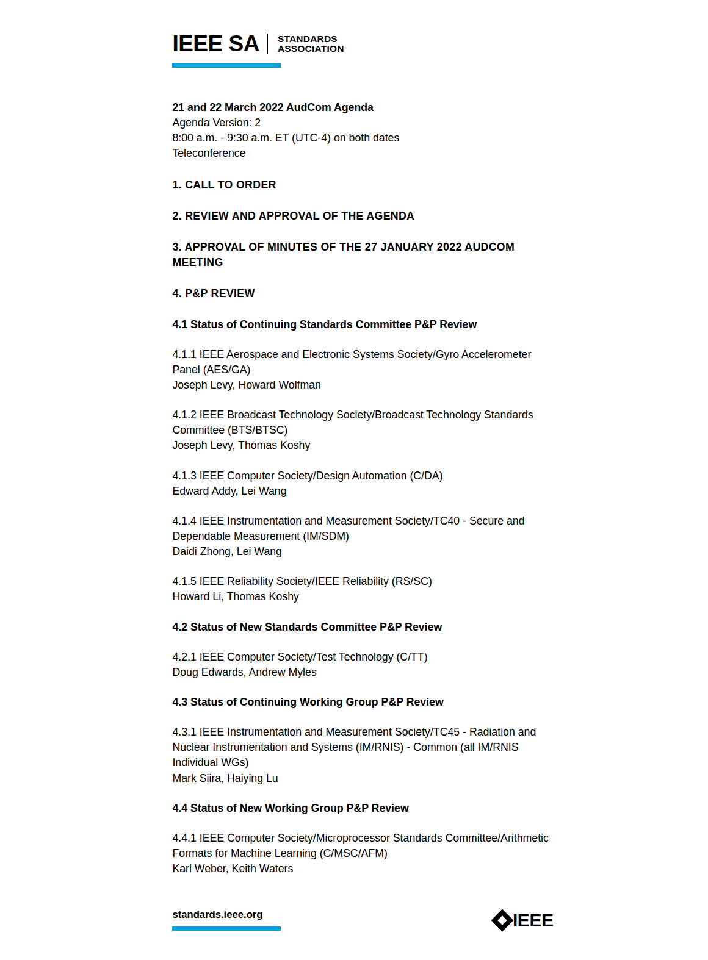IEEE SA
Standards
Association
21 and 22 March 2022 AudCom Agenda
Agenda Version: 2
8:00 a.m. - 9:30 a.m. ET (UTC-4) on both dates
Teleconference
1. CALL TO ORDER
2. REVIEW AND APPROVAL OF THE AGENDA
3. APPROVAL OF MINUTES OF THE 27 JANUARY 2022 AUDCOM MEETING
4. P&P REVIEW
4.1 Status of Continuing Standards Committee P&P Review
4.1.1 IEEE Aerospace and Electronic Systems Society/Gyro Accelerometer Panel (AES/GA)
Joseph Levy, Howard Wolfman
4.1.2 IEEE Broadcast Technology Society/Broadcast Technology Standards Committee (BTS/BTSC)
Joseph Levy, Thomas Koshy
4.1.3 IEEE Computer Society/Design Automation (C/DA)
Edward Addy, Lei Wang
4.1.4 IEEE Instrumentation and Measurement Society/TC40 - Secure and Dependable Measurement (IM/SDM)
Daidi Zhong, Lei Wang
4.1.5 IEEE Reliability Society/IEEE Reliability (RS/SC)
Howard Li, Thomas Koshy
4.2 Status of New Standards Committee P&P Review
4.2.1 IEEE Computer Society/Test Technology (C/TT)
Doug Edwards, Andrew Myles
4.3 Status of Continuing Working Group P&P Review
4.3.1 IEEE Instrumentation and Measurement Society/TC45 - Radiation and Nuclear Instrumentation and Systems (IM/RNIS) - Common (all IM/RNIS Individual WGs)
Mark Siira, Haiying Lu
4.4 Status of New Working Group P&P Review
4.4.1 IEEE Computer Society/Microprocessor Standards Committee/Arithmetic Formats for Machine Learning (C/MSC/AFM)
Karl Weber, Keith Waters
standards.ieee.org
IEEE